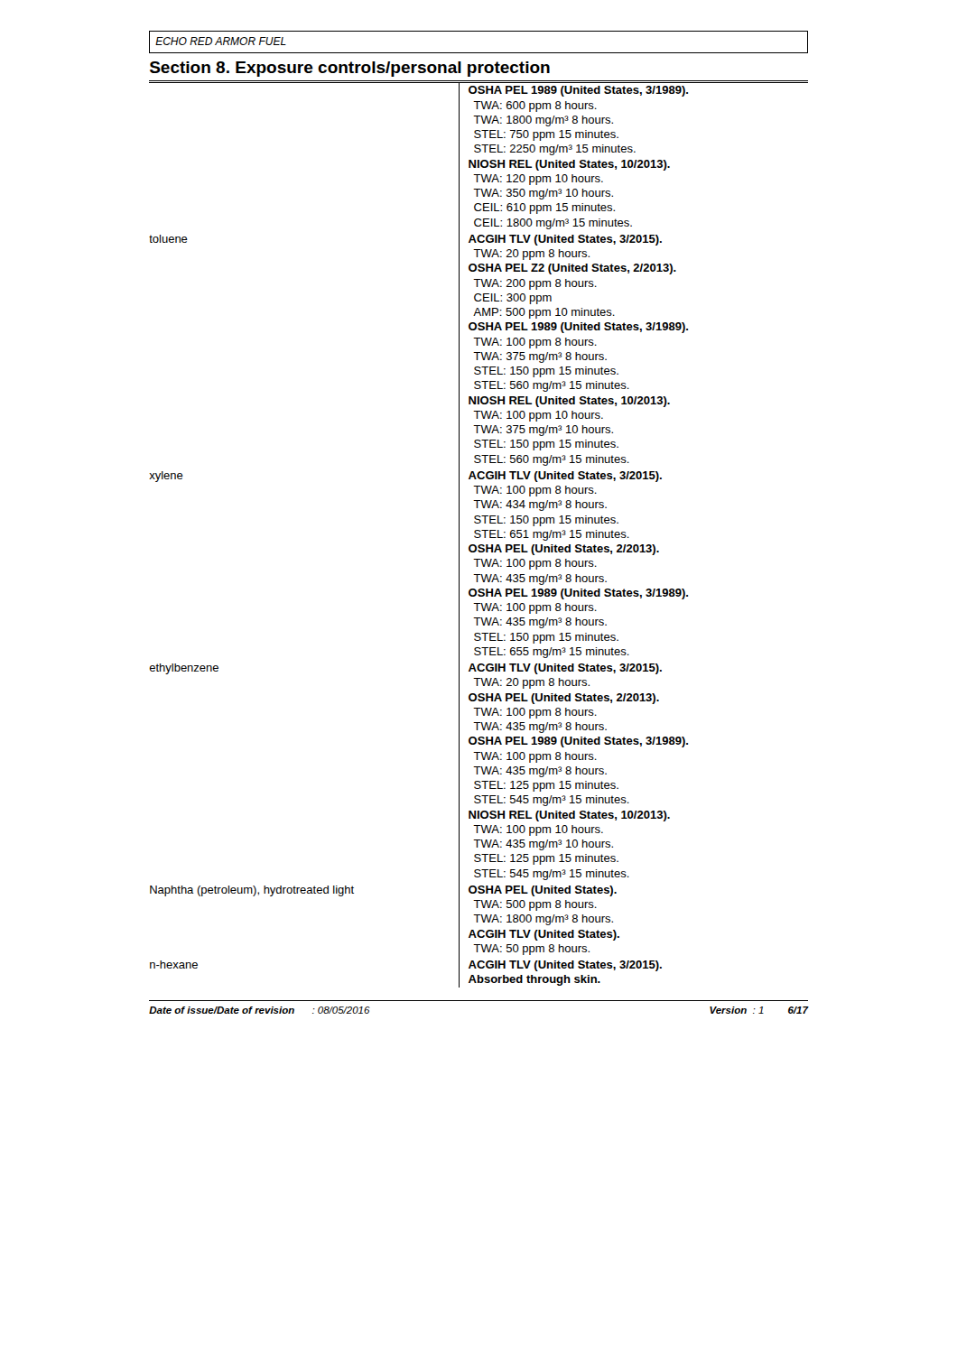ECHO RED ARMOR FUEL
Section 8. Exposure controls/personal protection
| | OSHA PEL 1989 (United States, 3/1989). TWA: 600 ppm 8 hours. TWA: 1800 mg/m³ 8 hours. STEL: 750 ppm 15 minutes. STEL: 2250 mg/m³ 15 minutes. NIOSH REL (United States, 10/2013). TWA: 120 ppm 10 hours. TWA: 350 mg/m³ 10 hours. CEIL: 610 ppm 15 minutes. CEIL: 1800 mg/m³ 15 minutes. |
| toluene | ACGIH TLV (United States, 3/2015). TWA: 20 ppm 8 hours. OSHA PEL Z2 (United States, 2/2013). TWA: 200 ppm 8 hours. CEIL: 300 ppm AMP: 500 ppm 10 minutes. OSHA PEL 1989 (United States, 3/1989). TWA: 100 ppm 8 hours. TWA: 375 mg/m³ 8 hours. STEL: 150 ppm 15 minutes. STEL: 560 mg/m³ 15 minutes. NIOSH REL (United States, 10/2013). TWA: 100 ppm 10 hours. TWA: 375 mg/m³ 10 hours. STEL: 150 ppm 15 minutes. STEL: 560 mg/m³ 15 minutes. |
| xylene | ACGIH TLV (United States, 3/2015). TWA: 100 ppm 8 hours. TWA: 434 mg/m³ 8 hours. STEL: 150 ppm 15 minutes. STEL: 651 mg/m³ 15 minutes. OSHA PEL (United States, 2/2013). TWA: 100 ppm 8 hours. TWA: 435 mg/m³ 8 hours. OSHA PEL 1989 (United States, 3/1989). TWA: 100 ppm 8 hours. TWA: 435 mg/m³ 8 hours. STEL: 150 ppm 15 minutes. STEL: 655 mg/m³ 15 minutes. |
| ethylbenzene | ACGIH TLV (United States, 3/2015). TWA: 20 ppm 8 hours. OSHA PEL (United States, 2/2013). TWA: 100 ppm 8 hours. TWA: 435 mg/m³ 8 hours. OSHA PEL 1989 (United States, 3/1989). TWA: 100 ppm 8 hours. TWA: 435 mg/m³ 8 hours. STEL: 125 ppm 15 minutes. STEL: 545 mg/m³ 15 minutes. NIOSH REL (United States, 10/2013). TWA: 100 ppm 10 hours. TWA: 435 mg/m³ 10 hours. STEL: 125 ppm 15 minutes. STEL: 545 mg/m³ 15 minutes. |
| Naphtha (petroleum), hydrotreated light | OSHA PEL (United States). TWA: 500 ppm 8 hours. TWA: 1800 mg/m³ 8 hours. ACGIH TLV (United States). TWA: 50 ppm 8 hours. |
| n-hexane | ACGIH TLV (United States, 3/2015). Absorbed through skin. |
Date of issue/Date of revision : 08/05/2016
Version : 16/17